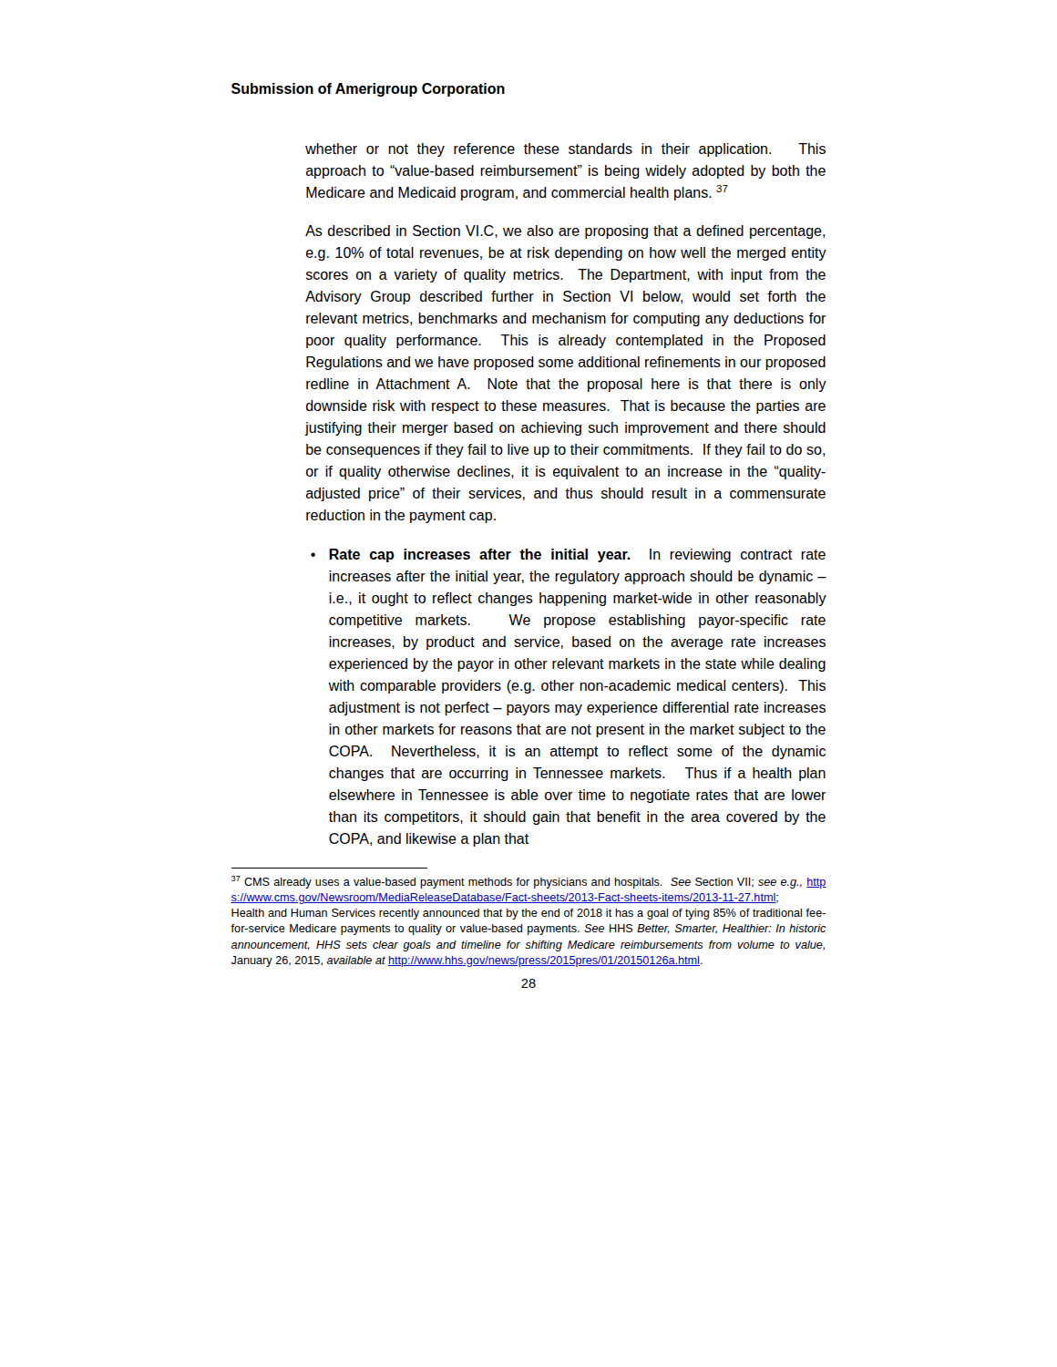Submission of Amerigroup Corporation
whether or not they reference these standards in their application. This approach to “value-based reimbursement” is being widely adopted by both the Medicare and Medicaid program, and commercial health plans. 37
As described in Section VI.C, we also are proposing that a defined percentage, e.g. 10% of total revenues, be at risk depending on how well the merged entity scores on a variety of quality metrics. The Department, with input from the Advisory Group described further in Section VI below, would set forth the relevant metrics, benchmarks and mechanism for computing any deductions for poor quality performance. This is already contemplated in the Proposed Regulations and we have proposed some additional refinements in our proposed redline in Attachment A. Note that the proposal here is that there is only downside risk with respect to these measures. That is because the parties are justifying their merger based on achieving such improvement and there should be consequences if they fail to live up to their commitments. If they fail to do so, or if quality otherwise declines, it is equivalent to an increase in the “quality-adjusted price” of their services, and thus should result in a commensurate reduction in the payment cap.
Rate cap increases after the initial year. In reviewing contract rate increases after the initial year, the regulatory approach should be dynamic – i.e., it ought to reflect changes happening market-wide in other reasonably competitive markets. We propose establishing payor-specific rate increases, by product and service, based on the average rate increases experienced by the payor in other relevant markets in the state while dealing with comparable providers (e.g. other non-academic medical centers). This adjustment is not perfect – payors may experience differential rate increases in other markets for reasons that are not present in the market subject to the COPA. Nevertheless, it is an attempt to reflect some of the dynamic changes that are occurring in Tennessee markets. Thus if a health plan elsewhere in Tennessee is able over time to negotiate rates that are lower than its competitors, it should gain that benefit in the area covered by the COPA, and likewise a plan that
37 CMS already uses a value-based payment methods for physicians and hospitals. See Section VII; see e.g., https://www.cms.gov/Newsroom/MediaReleaseDatabase/Fact-sheets/2013-Fact-sheets-items/2013-11-27.html;
Health and Human Services recently announced that by the end of 2018 it has a goal of tying 85% of traditional fee-for-service Medicare payments to quality or value-based payments. See HHS Better, Smarter, Healthier: In historic announcement, HHS sets clear goals and timeline for shifting Medicare reimbursements from volume to value, January 26, 2015, available at http://www.hhs.gov/news/press/2015pres/01/20150126a.html.
28